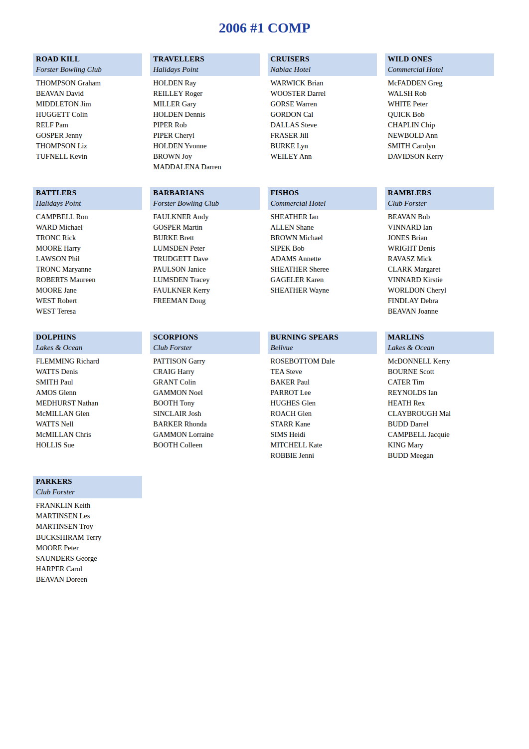2006 #1 COMP
| ROAD KILL Forster Bowling Club THOMPSON Graham BEAVAN David MIDDLETON Jim HUGGETT Colin RELF Pam GOSPER Jenny THOMPSON Liz TUFNELL Kevin | TRAVELLERS Halidays Point HOLDEN Ray REILLEY Roger MILLER Gary HOLDEN Dennis PIPER Rob PIPER Cheryl HOLDEN Yvonne BROWN Joy MADDALENA Darren | CRUISERS Nabiac Hotel WARWICK Brian WOOSTER Darrel GORSE Warren GORDON Cal DALLAS Steve FRASER Jill BURKE Lyn WEILEY Ann | WILD ONES Commercial Hotel McFADDEN Greg WALSH Rob WHITE Peter QUICK Bob CHAPLIN Chip NEWBOLD Ann SMITH Carolyn DAVIDSON Kerry |
| BATTLERS Halidays Point CAMPBELL Ron WARD Michael TRONC Rick MOORE Harry LAWSON Phil TRONC Maryanne ROBERTS Maureen MOORE Jane WEST Robert WEST Teresa | BARBARIANS Forster Bowling Club FAULKNER Andy GOSPER Martin BURKE Brett LUMSDEN Peter TRUDGETT Dave PAULSON Janice LUMSDEN Tracey FAULKNER Kerry FREEMAN Doug | FISHOS Commercial Hotel SHEATHER Ian ALLEN Shane BROWN Michael SIPEK Bob ADAMS Annette SHEATHER Sheree GAGELER Karen SHEATHER Wayne | RAMBLERS Club Forster BEAVAN Bob VINNARD Ian JONES Brian WRIGHT Denis RAVASZ Mick CLARK Margaret VINNARD Kirstie WORLDON Cheryl FINDLAY Debra BEAVAN Joanne |
| DOLPHINS Lakes & Ocean FLEMMING Richard WATTS Denis SMITH Paul AMOS Glenn MEDHURST Nathan McMILLAN Glen WATTS Nell McMILLAN Chris HOLLIS Sue | SCORPIONS Club Forster PATTISON Garry CRAIG Harry GRANT Colin GAMMON Noel BOOTH Tony SINCLAIR Josh BARKER Rhonda GAMMON Lorraine BOOTH Colleen | BURNING SPEARS Bellvue ROSEBOTTOM Dale TEA Steve BAKER Paul PARROT Lee HUGHES Glen ROACH Glen STARR Kane SIMS Heidi MITCHELL Kate ROBBIE Jenni | MARLINS Lakes & Ocean McDONNELL Kerry BOURNE Scott CATER Tim REYNOLDS Ian HEATH Rex CLAYBROUGH Mal BUDD Darrel CAMPBELL Jacquie KING Mary BUDD Meegan |
| PARKERS Club Forster FRANKLIN Keith MARTINSEN Les MARTINSEN Troy BUCKSHIRAM Terry MOORE Peter SAUNDERS George HARPER Carol BEAVAN Doreen | | | |